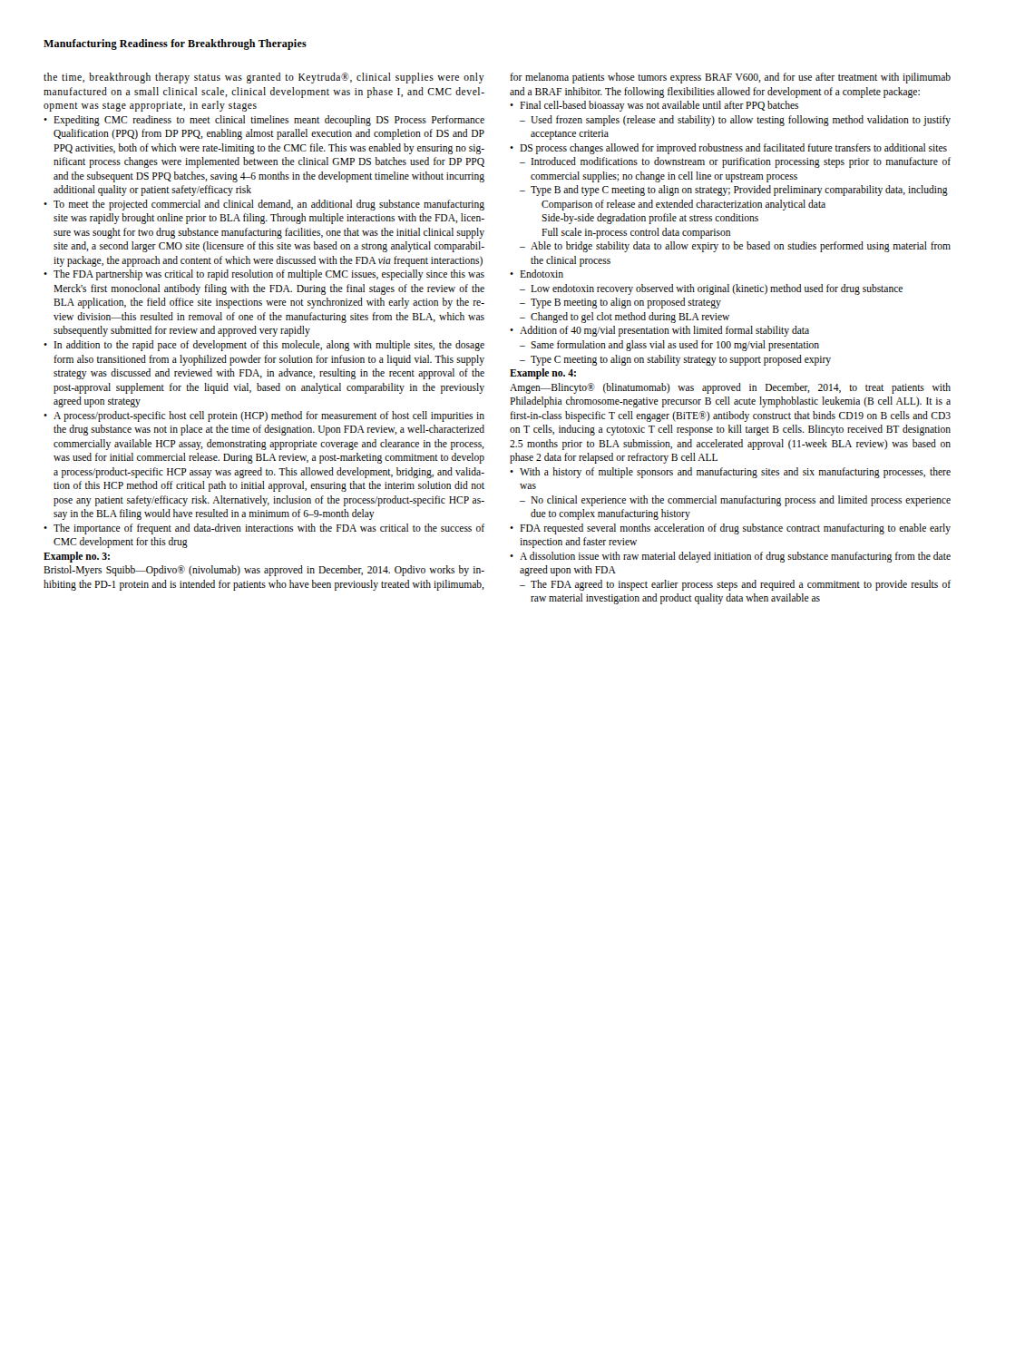Manufacturing Readiness for Breakthrough Therapies
the time, breakthrough therapy status was granted to Keytruda®, clinical supplies were only manufactured on a small clinical scale, clinical development was in phase I, and CMC development was stage appropriate, in early stages
Expediting CMC readiness to meet clinical timelines meant decoupling DS Process Performance Qualification (PPQ) from DP PPQ, enabling almost parallel execution and completion of DS and DP PPQ activities, both of which were rate-limiting to the CMC file. This was enabled by ensuring no significant process changes were implemented between the clinical GMP DS batches used for DP PPQ and the subsequent DS PPQ batches, saving 4–6 months in the development timeline without incurring additional quality or patient safety/efficacy risk
To meet the projected commercial and clinical demand, an additional drug substance manufacturing site was rapidly brought online prior to BLA filing. Through multiple interactions with the FDA, licensure was sought for two drug substance manufacturing facilities, one that was the initial clinical supply site and, a second larger CMO site (licensure of this site was based on a strong analytical comparability package, the approach and content of which were discussed with the FDA via frequent interactions)
The FDA partnership was critical to rapid resolution of multiple CMC issues, especially since this was Merck's first monoclonal antibody filing with the FDA. During the final stages of the review of the BLA application, the field office site inspections were not synchronized with early action by the review division—this resulted in removal of one of the manufacturing sites from the BLA, which was subsequently submitted for review and approved very rapidly
In addition to the rapid pace of development of this molecule, along with multiple sites, the dosage form also transitioned from a lyophilized powder for solution for infusion to a liquid vial. This supply strategy was discussed and reviewed with FDA, in advance, resulting in the recent approval of the post-approval supplement for the liquid vial, based on analytical comparability in the previously agreed upon strategy
A process/product-specific host cell protein (HCP) method for measurement of host cell impurities in the drug substance was not in place at the time of designation. Upon FDA review, a well-characterized commercially available HCP assay, demonstrating appropriate coverage and clearance in the process, was used for initial commercial release. During BLA review, a post-marketing commitment to develop a process/product-specific HCP assay was agreed to. This allowed development, bridging, and validation of this HCP method off critical path to initial approval, ensuring that the interim solution did not pose any patient safety/efficacy risk. Alternatively, inclusion of the process/product-specific HCP assay in the BLA filing would have resulted in a minimum of 6–9-month delay
The importance of frequent and data-driven interactions with the FDA was critical to the success of CMC development for this drug
Example no. 3:
Bristol-Myers Squibb—Opdivo® (nivolumab) was approved in December, 2014. Opdivo works by inhibiting the PD-1 protein and is intended for patients who have been previously treated with ipilimumab, for melanoma patients whose tumors express BRAF V600, and for use after treatment with ipilimumab and a BRAF inhibitor. The following flexibilities allowed for development of a complete package:
Final cell-based bioassay was not available until after PPQ batches
Used frozen samples (release and stability) to allow testing following method validation to justify acceptance criteria
DS process changes allowed for improved robustness and facilitated future transfers to additional sites
Introduced modifications to downstream or purification processing steps prior to manufacture of commercial supplies; no change in cell line or upstream process
Type B and type C meeting to align on strategy; Provided preliminary comparability data, including Comparison of release and extended characterization analytical data Side-by-side degradation profile at stress conditions Full scale in-process control data comparison
Able to bridge stability data to allow expiry to be based on studies performed using material from the clinical process
Endotoxin
Low endotoxin recovery observed with original (kinetic) method used for drug substance
Type B meeting to align on proposed strategy
Changed to gel clot method during BLA review
Addition of 40 mg/vial presentation with limited formal stability data
Same formulation and glass vial as used for 100 mg/vial presentation
Type C meeting to align on stability strategy to support proposed expiry
Example no. 4:
Amgen—Blincyto® (blinatumomab) was approved in December, 2014, to treat patients with Philadelphia chromosome-negative precursor B cell acute lymphoblastic leukemia (B cell ALL). It is a first-in-class bispecific T cell engager (BiTE®) antibody construct that binds CD19 on B cells and CD3 on T cells, inducing a cytotoxic T cell response to kill target B cells. Blincyto received BT designation 2.5 months prior to BLA submission, and accelerated approval (11-week BLA review) was based on phase 2 data for relapsed or refractory B cell ALL
With a history of multiple sponsors and manufacturing sites and six manufacturing processes, there was
No clinical experience with the commercial manufacturing process and limited process experience due to complex manufacturing history
FDA requested several months acceleration of drug substance contract manufacturing to enable early inspection and faster review
A dissolution issue with raw material delayed initiation of drug substance manufacturing from the date agreed upon with FDA
The FDA agreed to inspect earlier process steps and required a commitment to provide results of raw material investigation and product quality data when available as